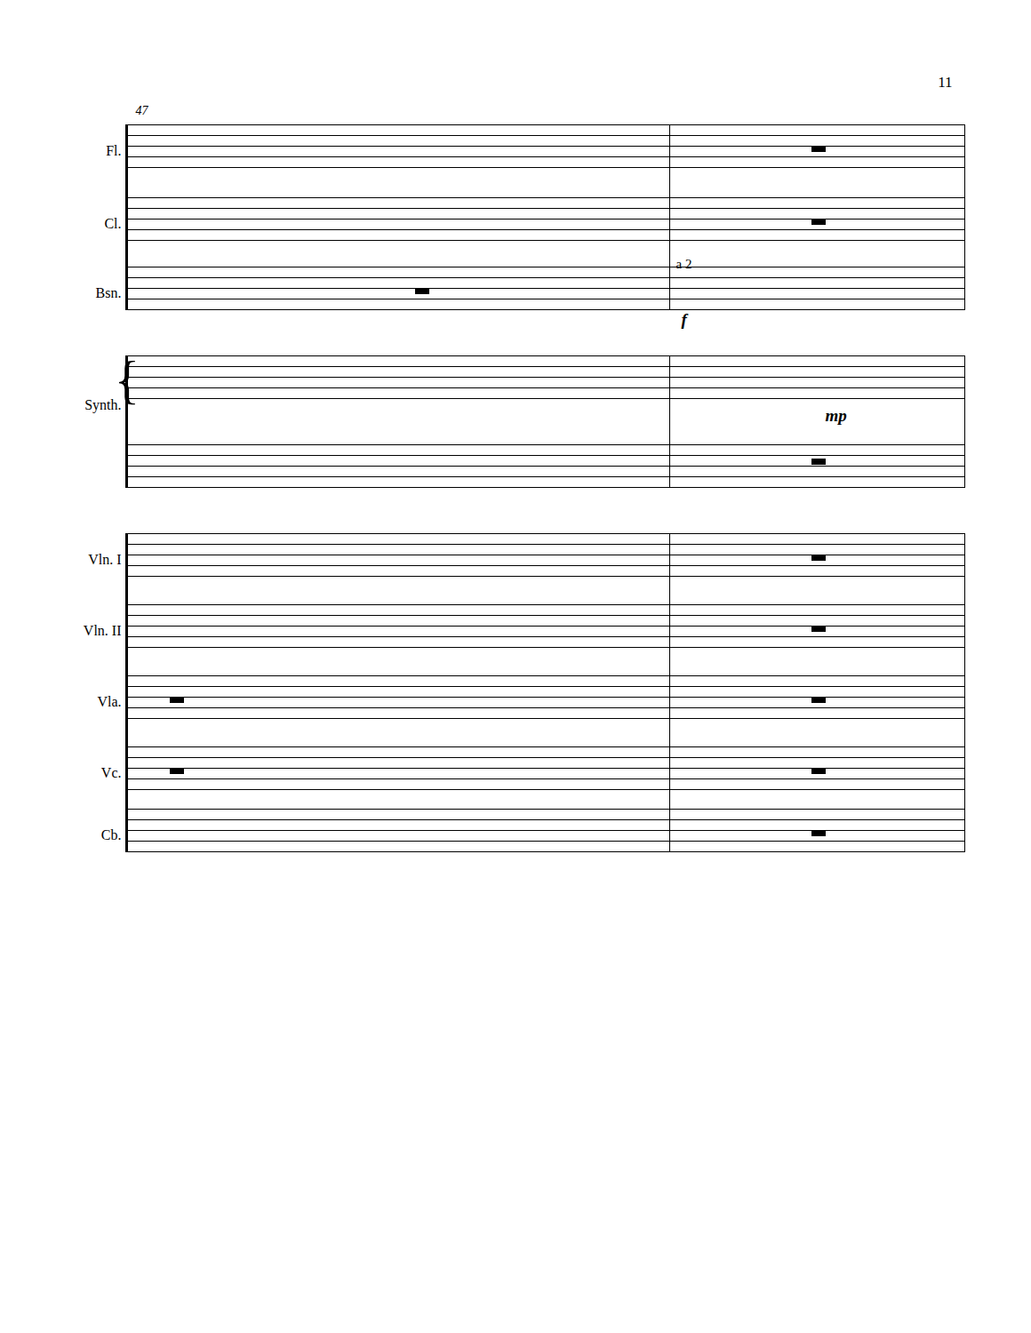11
47
Fl.
Cl.
Bsn.
a 2
f
Synth.
{
mp
Vln. I
Vln. II
Vla.
Vc.
Cb.